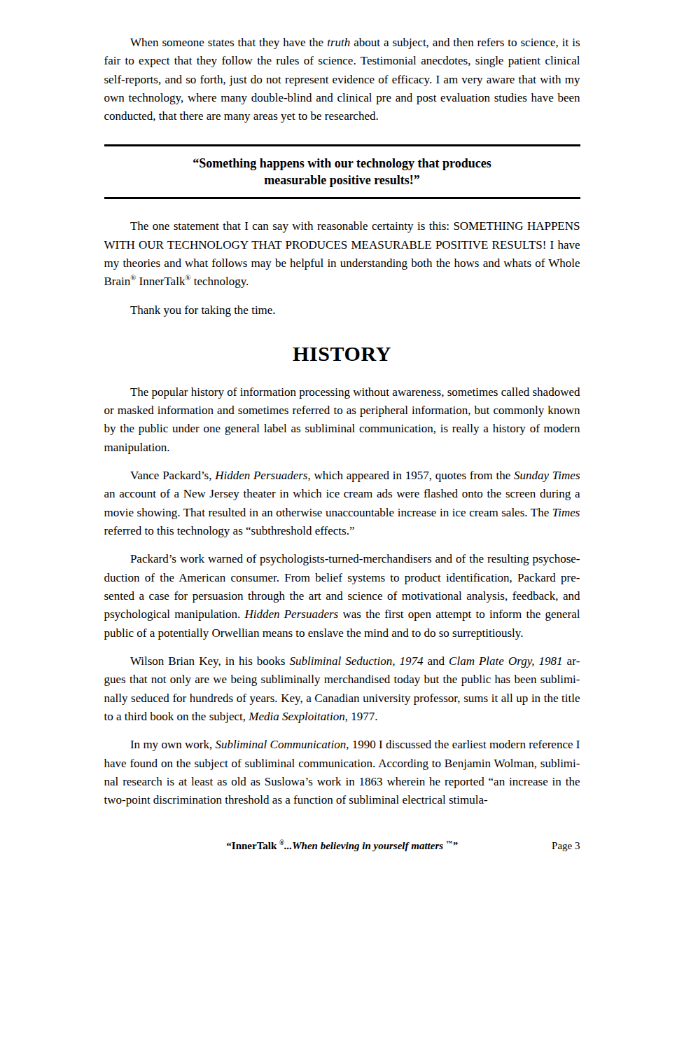When someone states that they have the truth about a subject, and then refers to science, it is fair to expect that they follow the rules of science. Testimonial anecdotes, single patient clinical self-reports, and so forth, just do not represent evidence of efficacy. I am very aware that with my own technology, where many double-blind and clinical pre and post evaluation studies have been conducted, that there are many areas yet to be researched.
“Something happens with our technology that produces
measurable positive results!”
The one statement that I can say with reasonable certainty is this: SOMETHING HAPPENS WITH OUR TECHNOLOGY THAT PRODUCES MEASURABLE POSITIVE RESULTS! I have my theories and what follows may be helpful in understanding both the hows and whats of Whole Brain® InnerTalk® technology.
Thank you for taking the time.
HISTORY
The popular history of information processing without awareness, sometimes called shadowed or masked information and sometimes referred to as peripheral information, but commonly known by the public under one general label as subliminal communication, is really a history of modern manipulation.
Vance Packard’s, Hidden Persuaders, which appeared in 1957, quotes from the Sunday Times an account of a New Jersey theater in which ice cream ads were flashed onto the screen during a movie showing. That resulted in an otherwise unaccountable increase in ice cream sales. The Times referred to this technology as “subthreshold effects.”
Packard’s work warned of psychologists-turned-merchandisers and of the resulting psychoseduction of the American consumer. From belief systems to product identification, Packard presented a case for persuasion through the art and science of motivational analysis, feedback, and psychological manipulation. Hidden Persuaders was the first open attempt to inform the general public of a potentially Orwellian means to enslave the mind and to do so surreptitiously.
Wilson Brian Key, in his books Subliminal Seduction, 1974 and Clam Plate Orgy, 1981 argues that not only are we being subliminally merchandised today but the public has been subliminally seduced for hundreds of years. Key, a Canadian university professor, sums it all up in the title to a third book on the subject, Media Sexploitation, 1977.
In my own work, Subliminal Communication, 1990 I discussed the earliest modern reference I have found on the subject of subliminal communication. According to Benjamin Wolman, subliminal research is at least as old as Suslowa’s work in 1863 wherein he reported “an increase in the two-point discrimination threshold as a function of subliminal electrical stimula-
“InnerTalk ®...When believing in yourself matters ™” Page 3